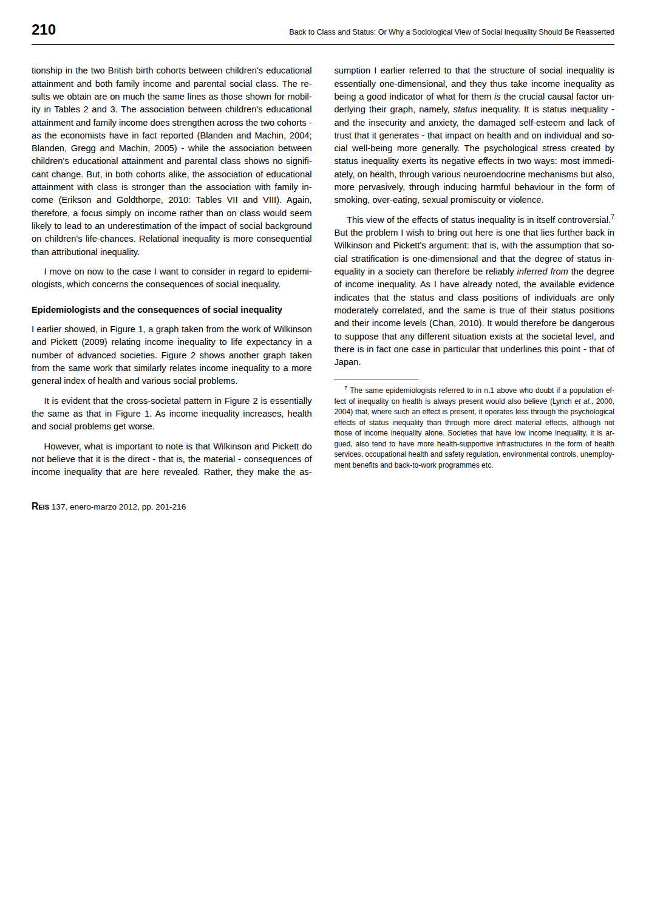210
Back to Class and Status: Or Why a Sociological View of Social Inequality Should Be Reasserted
tionship in the two British birth cohorts between children's educational attainment and both family income and parental social class. The results we obtain are on much the same lines as those shown for mobility in Tables 2 and 3. The association between children's educational attainment and family income does strengthen across the two cohorts - as the economists have in fact reported (Blanden and Machin, 2004; Blanden, Gregg and Machin, 2005) - while the association between children's educational attainment and parental class shows no significant change. But, in both cohorts alike, the association of educational attainment with class is stronger than the association with family income (Erikson and Goldthorpe, 2010: Tables VII and VIII). Again, therefore, a focus simply on income rather than on class would seem likely to lead to an underestimation of the impact of social background on children's life-chances. Relational inequality is more consequential than attributional inequality.
I move on now to the case I want to consider in regard to epidemiologists, which concerns the consequences of social inequality.
Epidemiologists and the consequences of social inequality
I earlier showed, in Figure 1, a graph taken from the work of Wilkinson and Pickett (2009) relating income inequality to life expectancy in a number of advanced societies. Figure 2 shows another graph taken from the same work that similarly relates income inequality to a more general index of health and various social problems.
It is evident that the cross-societal pattern in Figure 2 is essentially the same as that in Figure 1. As income inequality increases, health and social problems get worse.
However, what is important to note is that Wilkinson and Pickett do not believe that it is the direct - that is, the material - consequences of income inequality that are here revealed. Rather, they make the assumption I earlier referred to that the structure of social inequality is essentially one-dimensional, and they thus take income inequality as being a good indicator of what for them is the crucial causal factor underlying their graph, namely, status inequality. It is status inequality - and the insecurity and anxiety, the damaged self-esteem and lack of trust that it generates - that impact on health and on individual and social well-being more generally. The psychological stress created by status inequality exerts its negative effects in two ways: most immediately, on health, through various neuroendocrine mechanisms but also, more pervasively, through inducing harmful behaviour in the form of smoking, over-eating, sexual promiscuity or violence.
This view of the effects of status inequality is in itself controversial.7 But the problem I wish to bring out here is one that lies further back in Wilkinson and Pickett's argument: that is, with the assumption that social stratification is one-dimensional and that the degree of status inequality in a society can therefore be reliably inferred from the degree of income inequality. As I have already noted, the available evidence indicates that the status and class positions of individuals are only moderately correlated, and the same is true of their status positions and their income levels (Chan, 2010). It would therefore be dangerous to suppose that any different situation exists at the societal level, and there is in fact one case in particular that underlines this point - that of Japan.
7 The same epidemiologists referred to in n.1 above who doubt if a population effect of inequality on health is always present would also believe (Lynch et al., 2000, 2004) that, where such an effect is present, it operates less through the psychological effects of status inequality than through more direct material effects, although not those of income inequality alone. Societies that have low income inequality, it is argued, also tend to have more health-supportive infrastructures in the form of health services, occupational health and safety regulation, environmental controls, unemployment benefits and back-to-work programmes etc.
Reis 137, enero-marzo 2012, pp. 201-216